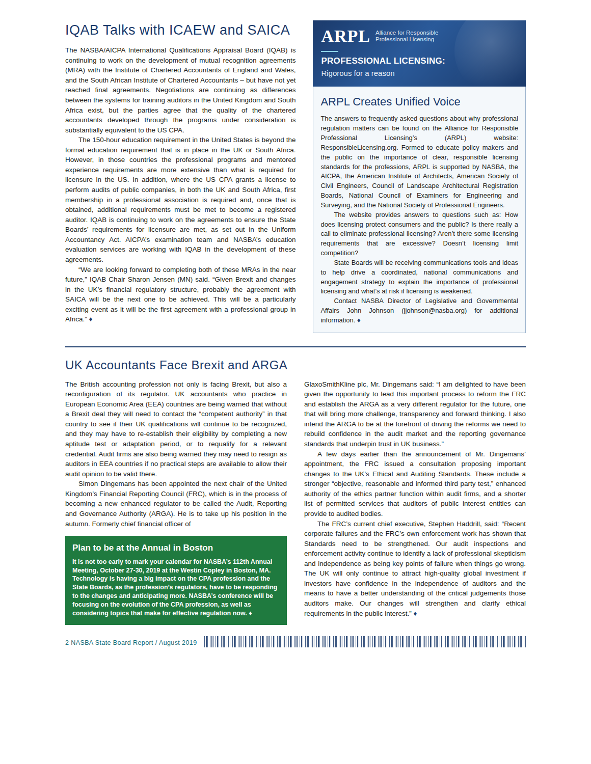IQAB Talks with ICAEW and SAICA
The NASBA/AICPA International Qualifications Appraisal Board (IQAB) is continuing to work on the development of mutual recognition agreements (MRA) with the Institute of Chartered Accountants of England and Wales, and the South African Institute of Chartered Accountants – but have not yet reached final agreements. Negotiations are continuing as differences between the systems for training auditors in the United Kingdom and South Africa exist, but the parties agree that the quality of the chartered accountants developed through the programs under consideration is substantially equivalent to the US CPA.
The 150-hour education requirement in the United States is beyond the formal education requirement that is in place in the UK or South Africa. However, in those countries the professional programs and mentored experience requirements are more extensive than what is required for licensure in the US. In addition, where the US CPA grants a license to perform audits of public companies, in both the UK and South Africa, first membership in a professional association is required and, once that is obtained, additional requirements must be met to become a registered auditor. IQAB is continuing to work on the agreements to ensure the State Boards’ requirements for licensure are met, as set out in the Uniform Accountancy Act. AICPA’s examination team and NASBA’s education evaluation services are working with IQAB in the development of these agreements.
“We are looking forward to completing both of these MRAs in the near future,” IQAB Chair Sharon Jensen (MN) said. “Given Brexit and changes in the UK’s financial regulatory structure, probably the agreement with SAICA will be the next one to be achieved. This will be a particularly exciting event as it will be the first agreement with a professional group in Africa.” ♦
ARPL
Alliance for Responsible
Professional Licensing
PROFESSIONAL LICENSING:
Rigorous for a reason
ARPL Creates Unified Voice
The answers to frequently asked questions about why professional regulation matters can be found on the Alliance for Responsible Professional Licensing’s (ARPL) website: ResponsibleLicensing.org. Formed to educate policy makers and the public on the importance of clear, responsible licensing standards for the professions, ARPL is supported by NASBA, the AICPA, the American Institute of Architects, American Society of Civil Engineers, Council of Landscape Architectural Registration Boards, National Council of Examiners for Engineering and Surveying, and the National Society of Professional Engineers.
The website provides answers to questions such as: How does licensing protect consumers and the public? Is there really a call to eliminate professional licensing? Aren’t there some licensing requirements that are excessive? Doesn’t licensing limit competition?
State Boards will be receiving communications tools and ideas to help drive a coordinated, national communications and engagement strategy to explain the importance of professional licensing and what’s at risk if licensing is weakened.
Contact NASBA Director of Legislative and Governmental Affairs John Johnson (jjohnson@nasba.org) for additional information. ♦
UK Accountants Face Brexit and ARGA
The British accounting profession not only is facing Brexit, but also a reconfiguration of its regulator. UK accountants who practice in European Economic Area (EEA) countries are being warned that without a Brexit deal they will need to contact the “competent authority” in that country to see if their UK qualifications will continue to be recognized, and they may have to re-establish their eligibility by completing a new aptitude test or adaptation period, or to requalify for a relevant credential. Audit firms are also being warned they may need to resign as auditors in EEA countries if no practical steps are available to allow their audit opinion to be valid there.
Simon Dingemans has been appointed the next chair of the United Kingdom’s Financial Reporting Council (FRC), which is in the process of becoming a new enhanced regulator to be called the Audit, Reporting and Governance Authority (ARGA). He is to take up his position in the autumn. Formerly chief financial officer of
Plan to be at the Annual in Boston
It is not too early to mark your calendar for NASBA’s 112th Annual Meeting, October 27-30, 2019 at the Westin Copley in Boston, MA. Technology is having a big impact on the CPA profession and the State Boards, as the profession’s regulators, have to be responding to the changes and anticipating more. NASBA’s conference will be focusing on the evolution of the CPA profession, as well as considering topics that make for effective regulation now. ♦
GlaxoSmithKline plc, Mr. Dingemans said: “I am delighted to have been given the opportunity to lead this important process to reform the FRC and establish the ARGA as a very different regulator for the future, one that will bring more challenge, transparency and forward thinking. I also intend the ARGA to be at the forefront of driving the reforms we need to rebuild confidence in the audit market and the reporting governance standards that underpin trust in UK business.”
A few days earlier than the announcement of Mr. Dingemans’ appointment, the FRC issued a consultation proposing important changes to the UK’s Ethical and Auditing Standards. These include a stronger “objective, reasonable and informed third party test,” enhanced authority of the ethics partner function within audit firms, and a shorter list of permitted services that auditors of public interest entities can provide to audited bodies.
The FRC’s current chief executive, Stephen Haddrill, said: “Recent corporate failures and the FRC’s own enforcement work has shown that Standards need to be strengthened. Our audit inspections and enforcement activity continue to identify a lack of professional skepticism and independence as being key points of failure when things go wrong. The UK will only continue to attract high-quality global investment if investors have confidence in the independence of auditors and the means to have a better understanding of the critical judgements those auditors make. Our changes will strengthen and clarify ethical requirements in the public interest.” ♦
2 NASBA State Board Report / August 2019